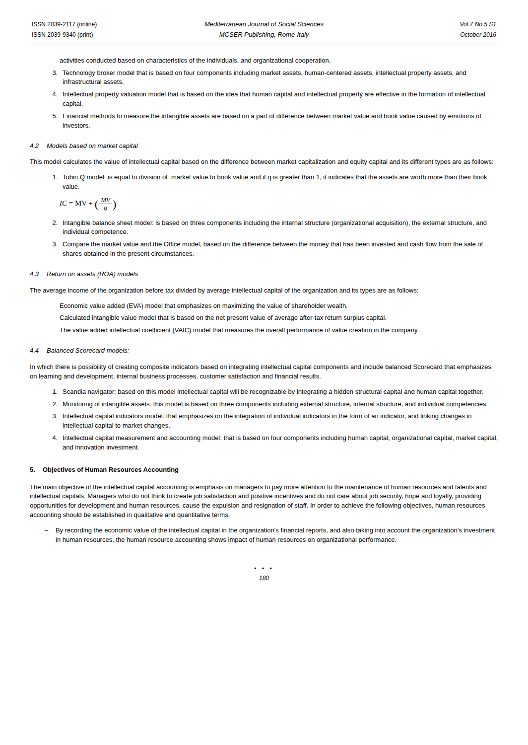| ISSN 2039-2117 (online) | Mediterranean Journal of Social Sciences | Vol 7 No 5 S1 |
| ISSN 2039-9340 (print) | MCSER Publishing, Rome-Italy | October 2016 |
activities conducted based on characteristics of the individuals, and organizational cooperation.
Technology broker model that is based on four components including market assets, human-centered assets, intellectual property assets, and infrastructural assets.
Intellectual property valuation model that is based on the idea that human capital and intellectual property are effective in the formation of intellectual capital.
Financial methods to measure the intangible assets are based on a part of difference between market value and book value caused by emotions of investors.
4.2 Models based on market capital
This model calculates the value of intellectual capital based on the difference between market capitalization and equity capital and its different types are as follows:
Tobin Q model: is equal to division of market value to book value and if q is greater than 1, it indicates that the assets are worth more than their book value.
IC = MV + (MV q)
Intangible balance sheet model: is based on three components including the internal structure (organizational acquisition), the external structure, and individual competence.
Compare the market value and the Office model, based on the difference between the money that has been invested and cash flow from the sale of shares obtained in the present circumstances.
4.3 Return on assets (ROA) models
The average income of the organization before tax divided by average intellectual capital of the organization and its types are as follows:
Economic value added (EVA) model that emphasizes on maximizing the value of shareholder wealth.
Calculated intangible value model that is based on the net present value of average after-tax return surplus capital.
The value added intellectual coefficient (VAIC) model that measures the overall performance of value creation in the company.
4.4 Balanced Scorecard models:
In which there is possibility of creating composite indicators based on integrating intellectual capital components and include balanced Scorecard that emphasizes on learning and development, internal business processes, customer satisfaction and financial results.
Scandia navigator: based on this model intellectual capital will be recognizable by integrating a hidden structural capital and human capital together.
Monitoring of intangible assets: this model is based on three components including external structure, internal structure, and individual competencies.
Intellectual capital indicators model: that emphasizes on the integration of individual indicators in the form of an indicator, and linking changes in intellectual capital to market changes.
Intellectual capital measurement and accounting model: that is based on four components including human capital, organizational capital, market capital, and innovation investment.
5. Objectives of Human Resources Accounting
The main objective of the intellectual capital accounting is emphasis on managers to pay more attention to the maintenance of human resources and talents and intellectual capitals. Managers who do not think to create job satisfaction and positive incentives and do not care about job security, hope and loyalty, providing opportunities for development and human resources, cause the expulsion and resignation of staff. In order to achieve the following objectives, human resources accounting should be established in qualitative and quantitative terms.
By recording the economic value of the intellectual capital in the organization's financial reports, and also taking into account the organization's investment in human resources, the human resource accounting shows impact of human resources on organizational performance.
• • •
180